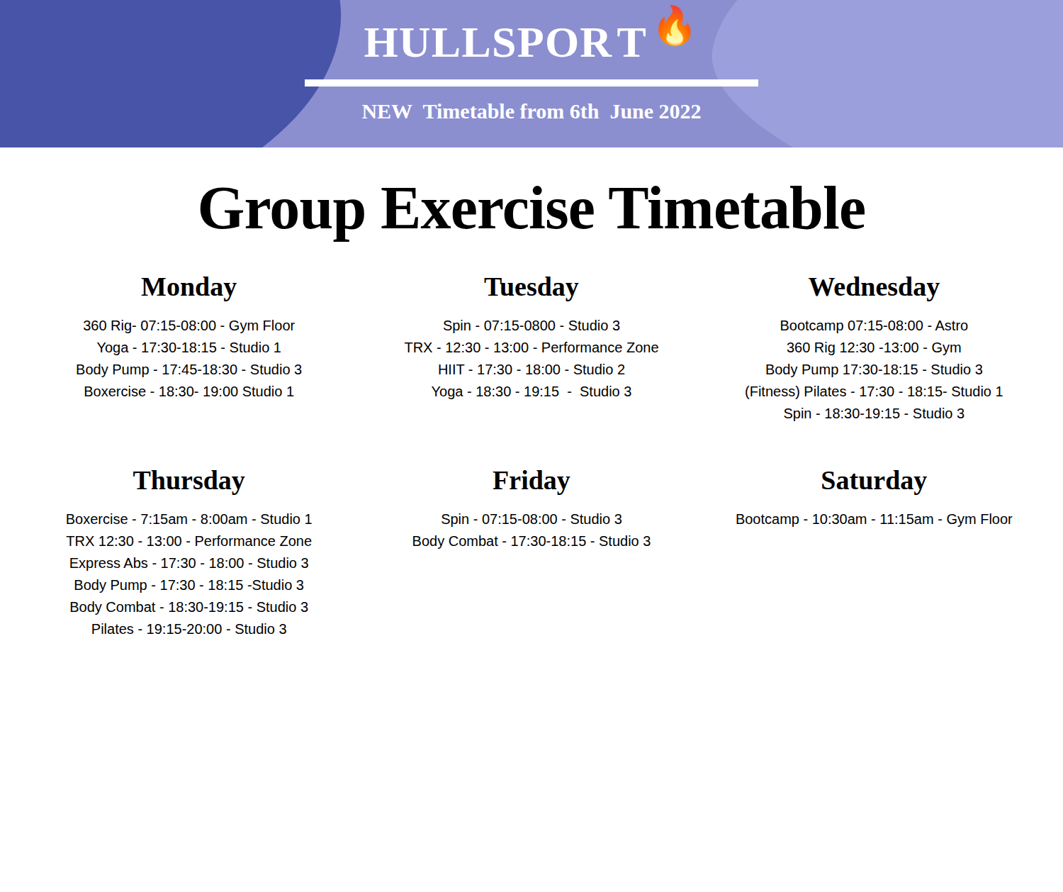HULLSPOR T🔥
NEW Timetable from 6th June 2022
Group Exercise Timetable
Monday
360 Rig- 07:15-08:00 - Gym Floor
Yoga - 17:30-18:15 - Studio 1
Body Pump - 17:45-18:30 - Studio 3
Boxercise - 18:30- 19:00 Studio 1
Tuesday
Spin - 07:15-0800 - Studio 3
TRX - 12:30 - 13:00 - Performance Zone
HIIT - 17:30 - 18:00 - Studio 2
Yoga - 18:30 - 19:15 - Studio 3
Wednesday
Bootcamp 07:15-08:00 - Astro
360 Rig 12:30 -13:00 - Gym
Body Pump 17:30-18:15 - Studio 3
(Fitness) Pilates - 17:30 - 18:15- Studio 1
Spin - 18:30-19:15 - Studio 3
Thursday
Boxercise - 7:15am - 8:00am - Studio 1
TRX 12:30 - 13:00 - Performance Zone
Express Abs - 17:30 - 18:00 - Studio 3
Body Pump - 17:30 - 18:15 -Studio 3
Body Combat - 18:30-19:15 - Studio 3
Pilates - 19:15-20:00 - Studio 3
Friday
Spin - 07:15-08:00 - Studio 3
Body Combat - 17:30-18:15 - Studio 3
Saturday
Bootcamp - 10:30am - 11:15am - Gym Floor